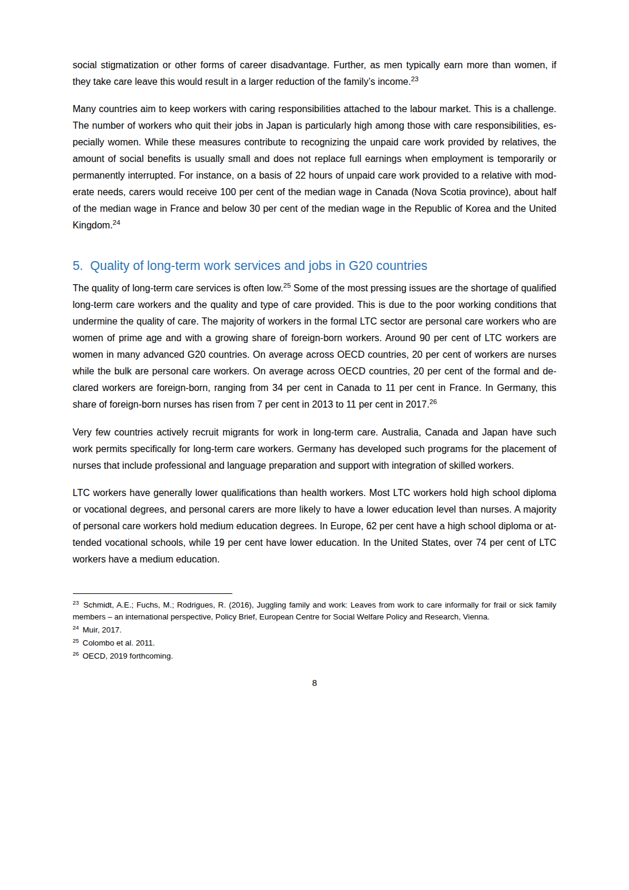social stigmatization or other forms of career disadvantage. Further, as men typically earn more than women, if they take care leave this would result in a larger reduction of the family’s income.23
Many countries aim to keep workers with caring responsibilities attached to the labour market. This is a challenge. The number of workers who quit their jobs in Japan is particularly high among those with care responsibilities, especially women. While these measures contribute to recognizing the unpaid care work provided by relatives, the amount of social benefits is usually small and does not replace full earnings when employment is temporarily or permanently interrupted. For instance, on a basis of 22 hours of unpaid care work provided to a relative with moderate needs, carers would receive 100 per cent of the median wage in Canada (Nova Scotia province), about half of the median wage in France and below 30 per cent of the median wage in the Republic of Korea and the United Kingdom.24
5. Quality of long-term work services and jobs in G20 countries
The quality of long-term care services is often low.25 Some of the most pressing issues are the shortage of qualified long-term care workers and the quality and type of care provided. This is due to the poor working conditions that undermine the quality of care. The majority of workers in the formal LTC sector are personal care workers who are women of prime age and with a growing share of foreign-born workers. Around 90 per cent of LTC workers are women in many advanced G20 countries. On average across OECD countries, 20 per cent of workers are nurses while the bulk are personal care workers. On average across OECD countries, 20 per cent of the formal and declared workers are foreign-born, ranging from 34 per cent in Canada to 11 per cent in France. In Germany, this share of foreign-born nurses has risen from 7 per cent in 2013 to 11 per cent in 2017.26
Very few countries actively recruit migrants for work in long-term care. Australia, Canada and Japan have such work permits specifically for long-term care workers. Germany has developed such programs for the placement of nurses that include professional and language preparation and support with integration of skilled workers.
LTC workers have generally lower qualifications than health workers. Most LTC workers hold high school diploma or vocational degrees, and personal carers are more likely to have a lower education level than nurses. A majority of personal care workers hold medium education degrees. In Europe, 62 per cent have a high school diploma or attended vocational schools, while 19 per cent have lower education. In the United States, over 74 per cent of LTC workers have a medium education.
23 Schmidt, A.E.; Fuchs, M.; Rodrigues, R. (2016), Juggling family and work: Leaves from work to care informally for frail or sick family members – an international perspective, Policy Brief, European Centre for Social Welfare Policy and Research, Vienna.
24 Muir, 2017.
25 Colombo et al. 2011.
26 OECD, 2019 forthcoming.
8